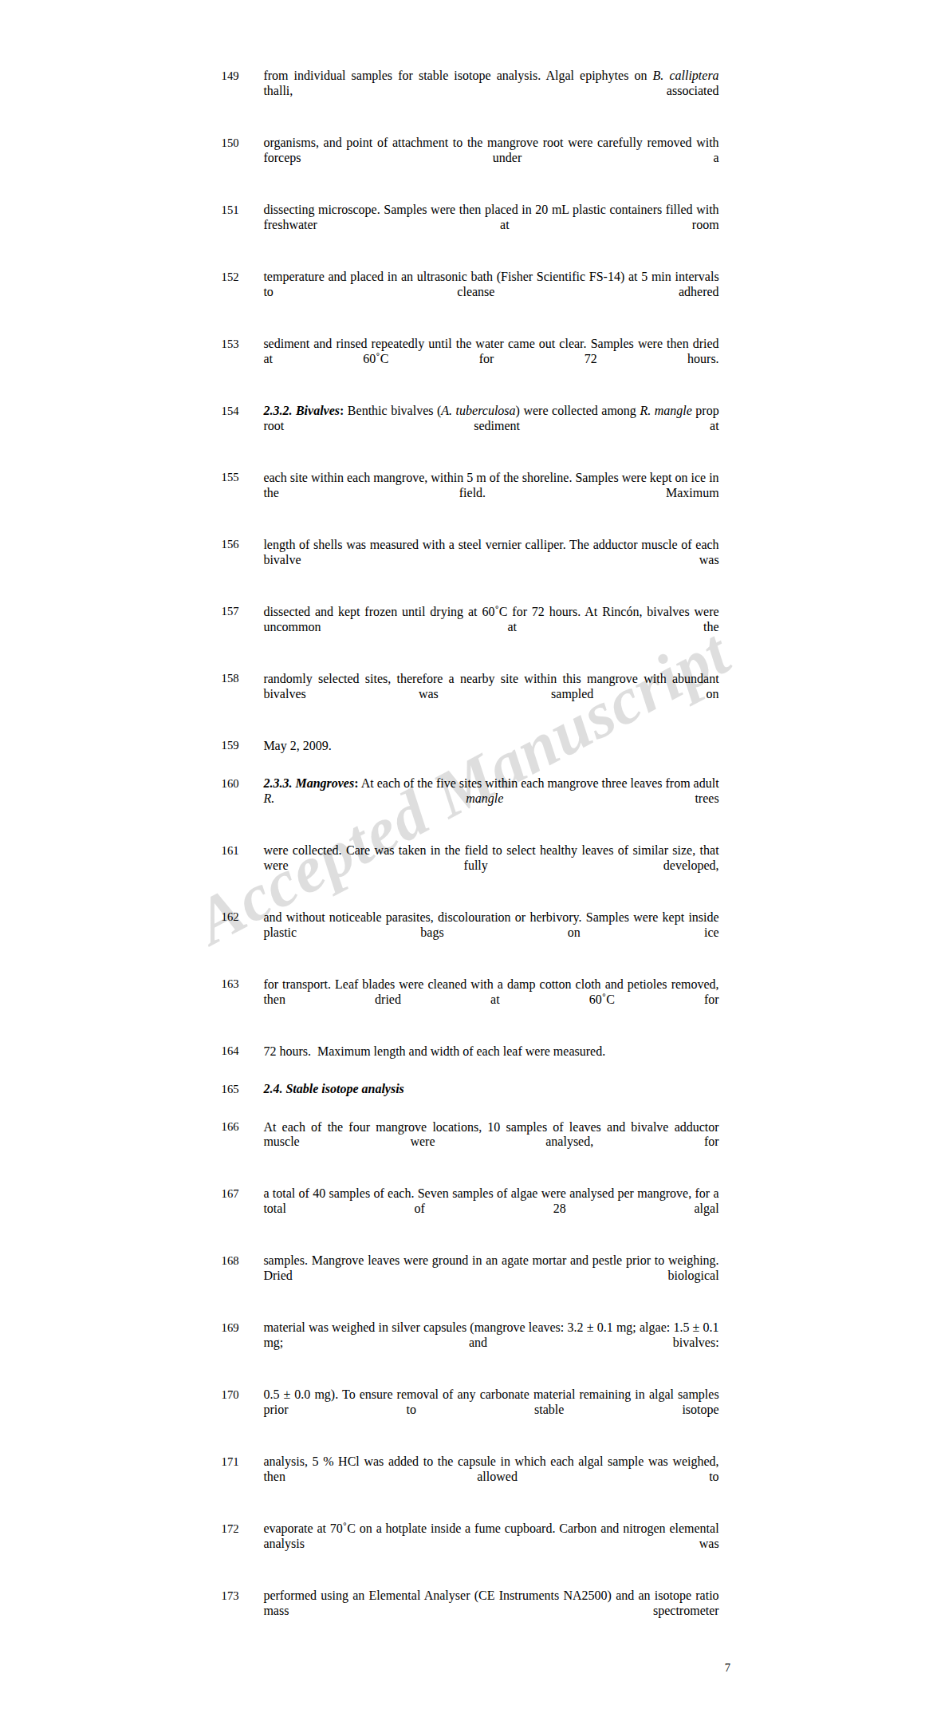Accepted Manuscript
from individual samples for stable isotope analysis. Algal epiphytes on B. calliptera thalli, associated
organisms, and point of attachment to the mangrove root were carefully removed with forceps under a
dissecting microscope. Samples were then placed in 20 mL plastic containers filled with freshwater at room
temperature and placed in an ultrasonic bath (Fisher Scientific FS-14) at 5 min intervals to cleanse adhered
sediment and rinsed repeatedly until the water came out clear. Samples were then dried at 60˚C for 72 hours.
2.3.2. Bivalves: Benthic bivalves (A. tuberculosa) were collected among R. mangle prop root sediment at
each site within each mangrove, within 5 m of the shoreline. Samples were kept on ice in the field. Maximum
length of shells was measured with a steel vernier calliper. The adductor muscle of each bivalve was
dissected and kept frozen until drying at 60˚C for 72 hours. At Rincón, bivalves were uncommon at the
randomly selected sites, therefore a nearby site within this mangrove with abundant bivalves was sampled on
May 2, 2009.
2.3.3. Mangroves: At each of the five sites within each mangrove three leaves from adult R. mangle trees
were collected. Care was taken in the field to select healthy leaves of similar size, that were fully developed,
and without noticeable parasites, discolouration or herbivory. Samples were kept inside plastic bags on ice
for transport. Leaf blades were cleaned with a damp cotton cloth and petioles removed, then dried at 60˚C for
72 hours. Maximum length and width of each leaf were measured.
2.4. Stable isotope analysis
At each of the four mangrove locations, 10 samples of leaves and bivalve adductor muscle were analysed, for
a total of 40 samples of each. Seven samples of algae were analysed per mangrove, for a total of 28 algal
samples. Mangrove leaves were ground in an agate mortar and pestle prior to weighing. Dried biological
material was weighed in silver capsules (mangrove leaves: 3.2 ± 0.1 mg; algae: 1.5 ± 0.1 mg; and bivalves:
0.5 ± 0.0 mg). To ensure removal of any carbonate material remaining in algal samples prior to stable isotope
analysis, 5 % HCl was added to the capsule in which each algal sample was weighed, then allowed to
evaporate at 70˚C on a hotplate inside a fume cupboard. Carbon and nitrogen elemental analysis was
performed using an Elemental Analyser (CE Instruments NA2500) and an isotope ratio mass spectrometer
7